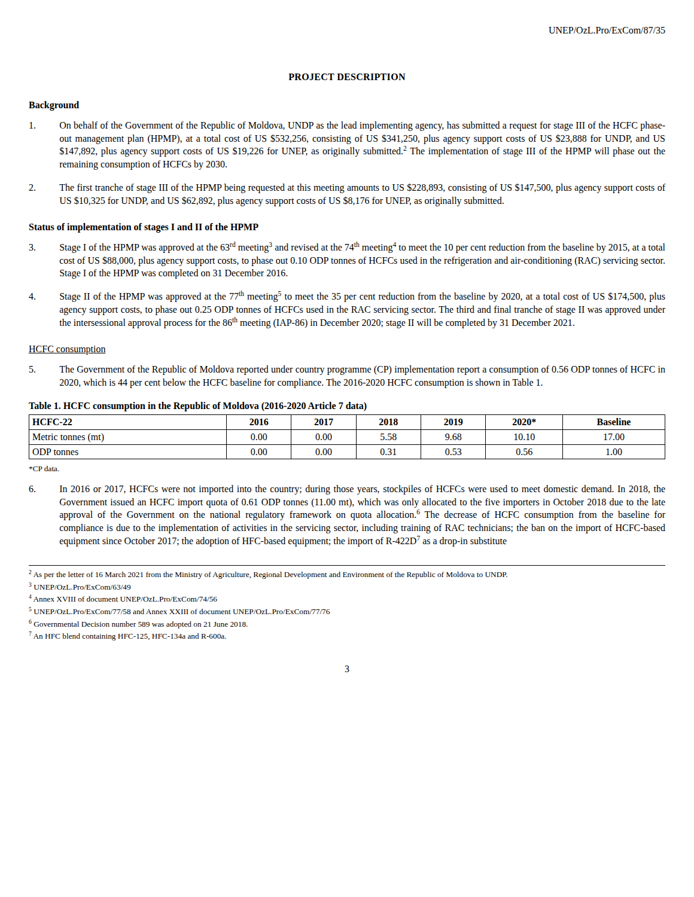UNEP/OzL.Pro/ExCom/87/35
PROJECT DESCRIPTION
Background
1. On behalf of the Government of the Republic of Moldova, UNDP as the lead implementing agency, has submitted a request for stage III of the HCFC phase-out management plan (HPMP), at a total cost of US $532,256, consisting of US $341,250, plus agency support costs of US $23,888 for UNDP, and US $147,892, plus agency support costs of US $19,226 for UNEP, as originally submitted.2 The implementation of stage III of the HPMP will phase out the remaining consumption of HCFCs by 2030.
2. The first tranche of stage III of the HPMP being requested at this meeting amounts to US $228,893, consisting of US $147,500, plus agency support costs of US $10,325 for UNDP, and US $62,892, plus agency support costs of US $8,176 for UNEP, as originally submitted.
Status of implementation of stages I and II of the HPMP
3. Stage I of the HPMP was approved at the 63rd meeting3 and revised at the 74th meeting4 to meet the 10 per cent reduction from the baseline by 2015, at a total cost of US $88,000, plus agency support costs, to phase out 0.10 ODP tonnes of HCFCs used in the refrigeration and air-conditioning (RAC) servicing sector. Stage I of the HPMP was completed on 31 December 2016.
4. Stage II of the HPMP was approved at the 77th meeting5 to meet the 35 per cent reduction from the baseline by 2020, at a total cost of US $174,500, plus agency support costs, to phase out 0.25 ODP tonnes of HCFCs used in the RAC servicing sector. The third and final tranche of stage II was approved under the intersessional approval process for the 86th meeting (IAP-86) in December 2020; stage II will be completed by 31 December 2021.
HCFC consumption
5. The Government of the Republic of Moldova reported under country programme (CP) implementation report a consumption of 0.56 ODP tonnes of HCFC in 2020, which is 44 per cent below the HCFC baseline for compliance. The 2016-2020 HCFC consumption is shown in Table 1.
Table 1. HCFC consumption in the Republic of Moldova (2016-2020 Article 7 data)
| HCFC-22 | 2016 | 2017 | 2018 | 2019 | 2020* | Baseline |
| --- | --- | --- | --- | --- | --- | --- |
| Metric tonnes (mt) | 0.00 | 0.00 | 5.58 | 9.68 | 10.10 | 17.00 |
| ODP tonnes | 0.00 | 0.00 | 0.31 | 0.53 | 0.56 | 1.00 |
*CP data.
6. In 2016 or 2017, HCFCs were not imported into the country; during those years, stockpiles of HCFCs were used to meet domestic demand. In 2018, the Government issued an HCFC import quota of 0.61 ODP tonnes (11.00 mt), which was only allocated to the five importers in October 2018 due to the late approval of the Government on the national regulatory framework on quota allocation.6 The decrease of HCFC consumption from the baseline for compliance is due to the implementation of activities in the servicing sector, including training of RAC technicians; the ban on the import of HCFC-based equipment since October 2017; the adoption of HFC-based equipment; the import of R-422D7 as a drop-in substitute
2 As per the letter of 16 March 2021 from the Ministry of Agriculture, Regional Development and Environment of the Republic of Moldova to UNDP.
3 UNEP/OzL.Pro/ExCom/63/49
4 Annex XVIII of document UNEP/OzL.Pro/ExCom/74/56
5 UNEP/OzL.Pro/ExCom/77/58 and Annex XXIII of document UNEP/OzL.Pro/ExCom/77/76
6 Governmental Decision number 589 was adopted on 21 June 2018.
7 An HFC blend containing HFC-125, HFC-134a and R-600a.
3